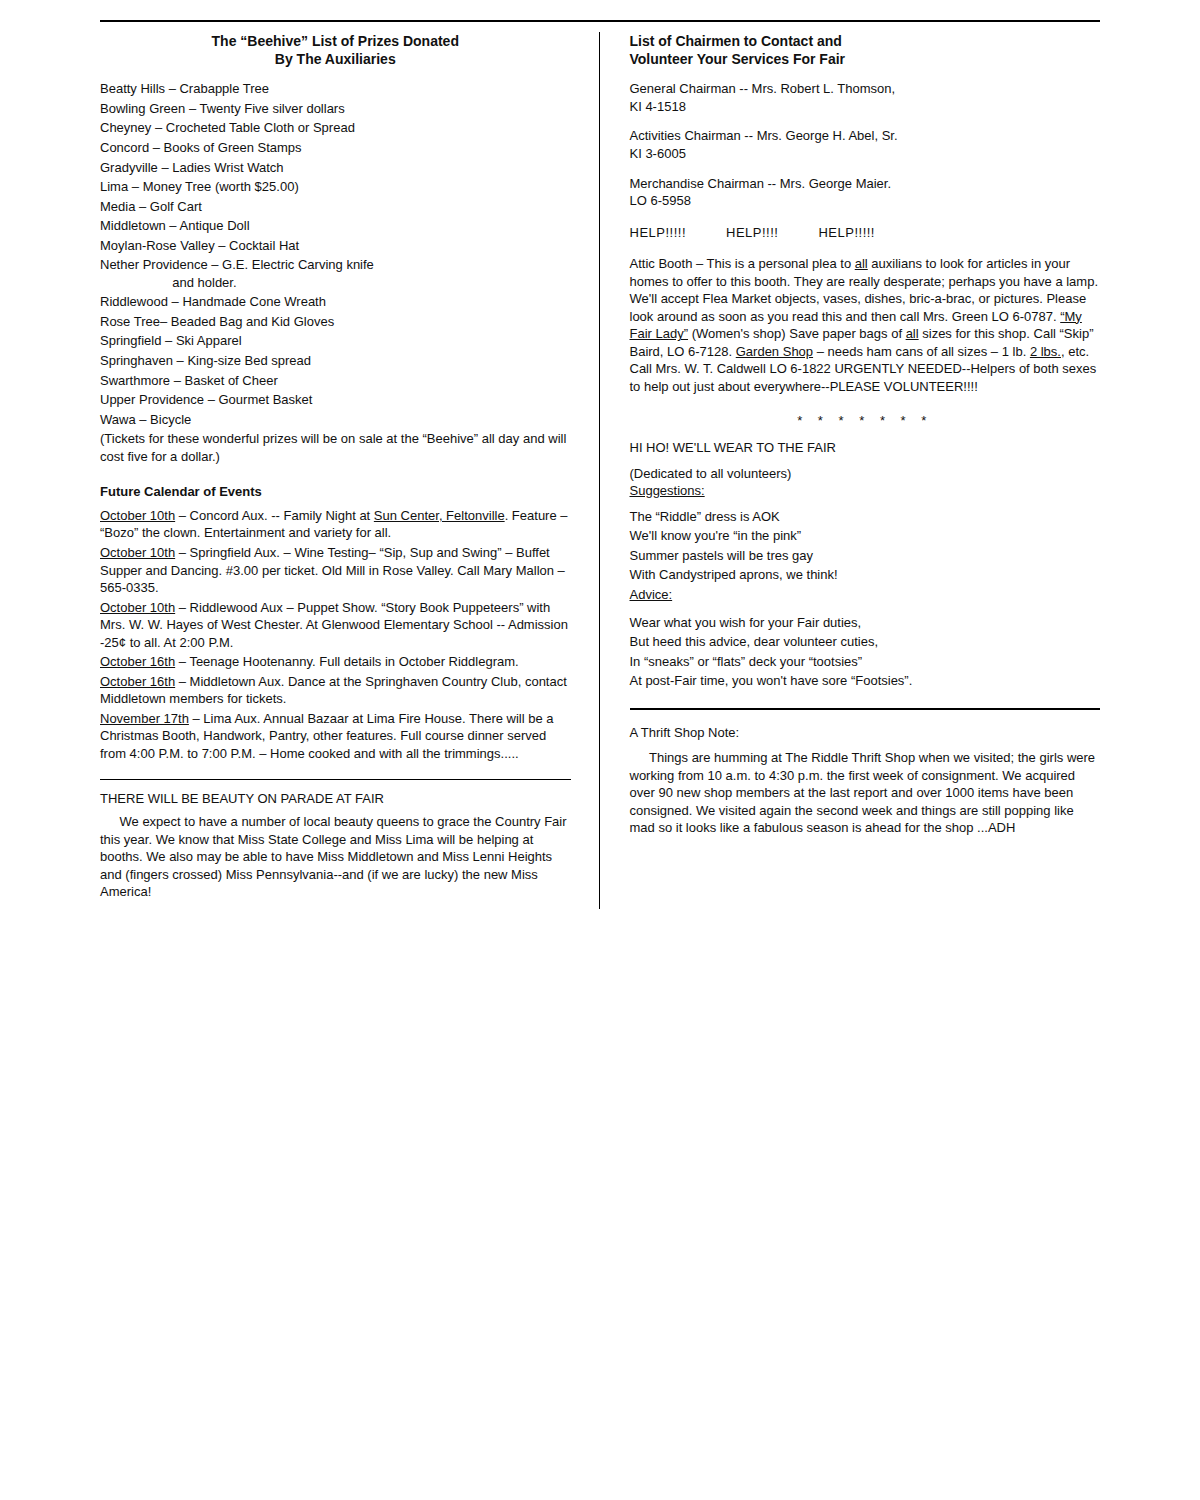The “Beehive” List of Prizes Donated
By The Auxiliaries
Beatty Hills – Crabapple Tree
Bowling Green – Twenty Five silver dollars
Cheyney – Crocheted Table Cloth or Spread
Concord – Books of Green Stamps
Gradyville – Ladies Wrist Watch
Lima – Money Tree (worth $25.00)
Media – Golf Cart
Middletown – Antique Doll
Moylan-Rose Valley – Cocktail Hat
Nether Providence – G.E. Electric Carving knife
and holder.
Riddlewood – Handmade Cone Wreath
Rose Tree– Beaded Bag and Kid Gloves
Springfield – Ski Apparel
Springhaven – King-size Bed spread
Swarthmore – Basket of Cheer
Upper Providence – Gourmet Basket
Wawa – Bicycle
(Tickets for these wonderful prizes will be on sale at the “Beehive” all day and will cost five for a dollar.)
Future Calendar of Events
October 10th – Concord Aux. -- Family Night at Sun Center, Feltonville. Feature – “Bozo” the clown. Entertainment and variety for all.
October 10th – Springfield Aux. – Wine Testing– “Sip, Sup and Swing” – Buffet Supper and Dancing. #3.00 per ticket. Old Mill in Rose Valley. Call Mary Mallon – 565-0335.
October 10th – Riddlewood Aux – Puppet Show. “Story Book Puppeteers” with Mrs. W. W. Hayes of West Chester. At Glenwood Elementary School -- Admission -25¢ to all. At 2:00 P.M.
October 16th – Teenage Hootenanny. Full details in October Riddlegram.
October 16th – Middletown Aux. Dance at the Springhaven Country Club, contact Middletown members for tickets.
November 17th – Lima Aux. Annual Bazaar at Lima Fire House. There will be a Christmas Booth, Handwork, Pantry, other features. Full course dinner served from 4:00 P.M. to 7:00 P.M. – Home cooked and with all the trimmings.....
THERE WILL BE BEAUTY ON PARADE AT FAIR
We expect to have a number of local beauty queens to grace the Country Fair this year. We know that Miss State College and Miss Lima will be helping at booths. We also may be able to have Miss Middletown and Miss Lenni Heights and (fingers crossed) Miss Pennsylvania--and (if we are lucky) the new Miss America!
List of Chairmen to Contact and
Volunteer Your Services For Fair
General Chairman -- Mrs. Robert L. Thomson,
KI 4-1518
Activities Chairman -- Mrs. George H. Abel, Sr.
KI 3-6005
Merchandise Chairman -- Mrs. George Maier.
LO 6-5958
HELP!!!!!HELP!!!!HELP!!!!!
Attic Booth – This is a personal plea to all auxilians to look for articles in your homes to offer to this booth. They are really desperate; perhaps you have a lamp. We'll accept Flea Market objects, vases, dishes, bric-a-brac, or pictures. Please look around as soon as you read this and then call Mrs. Green LO 6-0787. “My Fair Lady” (Women's shop) Save paper bags of all sizes for this shop. Call “Skip” Baird, LO 6-7128. Garden Shop – needs ham cans of all sizes – 1 lb. 2 lbs., etc. Call Mrs. W. T. Caldwell LO 6-1822 URGENTLY NEEDED--Helpers of both sexes to help out just about everywhere--PLEASE VOLUNTEER!!!!
* * * * * * *
HI HO! WE'LL WEAR TO THE FAIR
(Dedicated to all volunteers)
Suggestions:
The “Riddle” dress is AOK
We'll know you're “in the pink”
Summer pastels will be tres gay
With Candystriped aprons, we think!
Advice:
Wear what you wish for your Fair duties,
But heed this advice, dear volunteer cuties,
In “sneaks” or “flats” deck your “tootsies”
At post-Fair time, you won't have sore “Footsies”.
A Thrift Shop Note:
Things are humming at The Riddle Thrift Shop when we visited; the girls were working from 10 a.m. to 4:30 p.m. the first week of consignment. We acquired over 90 new shop members at the last report and over 1000 items have been consigned. We visited again the second week and things are still popping like mad so it looks like a fabulous season is ahead for the shop ...ADH